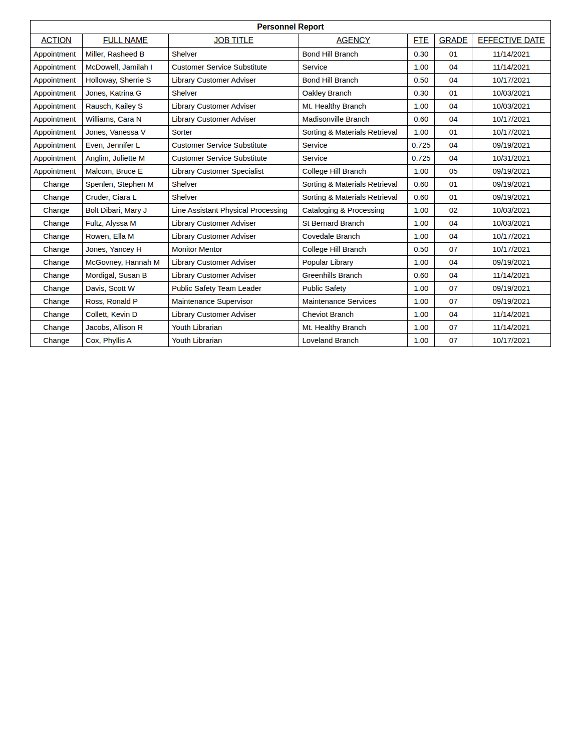Personnel Report
| ACTION | FULL NAME | JOB TITLE | AGENCY | FTE | GRADE | EFFECTIVE DATE |
| --- | --- | --- | --- | --- | --- | --- |
| Appointment | Miller, Rasheed B | Shelver | Bond Hill Branch | 0.30 | 01 | 11/14/2021 |
| Appointment | McDowell, Jamilah I | Customer Service Substitute | Service | 1.00 | 04 | 11/14/2021 |
| Appointment | Holloway, Sherrie S | Library Customer Adviser | Bond Hill Branch | 0.50 | 04 | 10/17/2021 |
| Appointment | Jones, Katrina G | Shelver | Oakley Branch | 0.30 | 01 | 10/03/2021 |
| Appointment | Rausch, Kailey S | Library Customer Adviser | Mt. Healthy Branch | 1.00 | 04 | 10/03/2021 |
| Appointment | Williams, Cara N | Library Customer Adviser | Madisonville Branch | 0.60 | 04 | 10/17/2021 |
| Appointment | Jones, Vanessa V | Sorter | Sorting & Materials Retrieval | 1.00 | 01 | 10/17/2021 |
| Appointment | Even, Jennifer L | Customer Service Substitute | Service | 0.725 | 04 | 09/19/2021 |
| Appointment | Anglim, Juliette M | Customer Service Substitute | Service | 0.725 | 04 | 10/31/2021 |
| Appointment | Malcom, Bruce E | Library Customer Specialist | College Hill Branch | 1.00 | 05 | 09/19/2021 |
| Change | Spenlen, Stephen M | Shelver | Sorting & Materials Retrieval | 0.60 | 01 | 09/19/2021 |
| Change | Cruder, Ciara L | Shelver | Sorting & Materials Retrieval | 0.60 | 01 | 09/19/2021 |
| Change | Bolt Dibari, Mary J | Line Assistant Physical Processing | Cataloging & Processing | 1.00 | 02 | 10/03/2021 |
| Change | Fultz, Alyssa M | Library Customer Adviser | St Bernard Branch | 1.00 | 04 | 10/03/2021 |
| Change | Rowen, Ella M | Library Customer Adviser | Covedale Branch | 1.00 | 04 | 10/17/2021 |
| Change | Jones, Yancey H | Monitor Mentor | College Hill Branch | 0.50 | 07 | 10/17/2021 |
| Change | McGovney, Hannah M | Library Customer Adviser | Popular Library | 1.00 | 04 | 09/19/2021 |
| Change | Mordigal, Susan B | Library Customer Adviser | Greenhills Branch | 0.60 | 04 | 11/14/2021 |
| Change | Davis, Scott W | Public Safety Team Leader | Public Safety | 1.00 | 07 | 09/19/2021 |
| Change | Ross, Ronald P | Maintenance Supervisor | Maintenance Services | 1.00 | 07 | 09/19/2021 |
| Change | Collett, Kevin D | Library Customer Adviser | Cheviot Branch | 1.00 | 04 | 11/14/2021 |
| Change | Jacobs, Allison R | Youth Librarian | Mt. Healthy Branch | 1.00 | 07 | 11/14/2021 |
| Change | Cox, Phyllis A | Youth Librarian | Loveland Branch | 1.00 | 07 | 10/17/2021 |